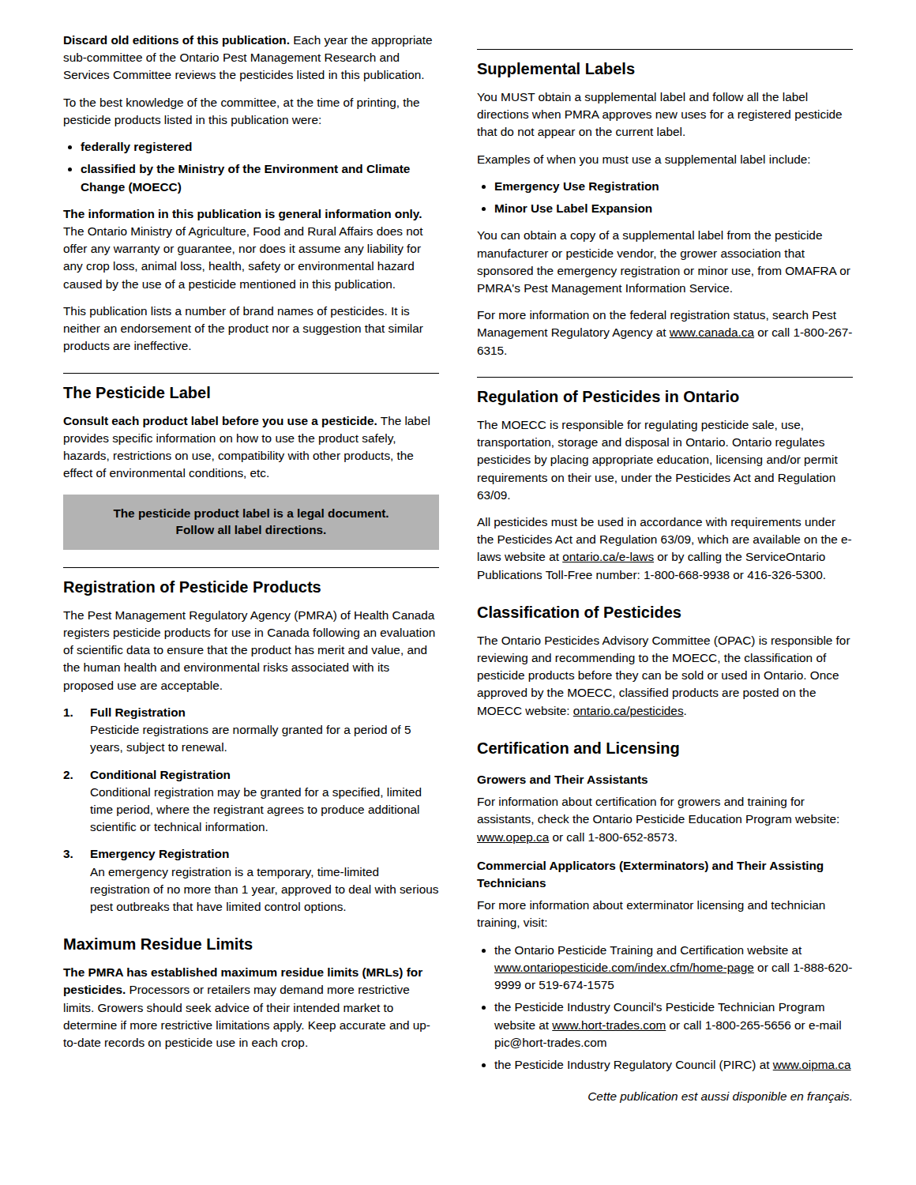Discard old editions of this publication. Each year the appropriate sub-committee of the Ontario Pest Management Research and Services Committee reviews the pesticides listed in this publication.
To the best knowledge of the committee, at the time of printing, the pesticide products listed in this publication were:
federally registered
classified by the Ministry of the Environment and Climate Change (MOECC)
The information in this publication is general information only. The Ontario Ministry of Agriculture, Food and Rural Affairs does not offer any warranty or guarantee, nor does it assume any liability for any crop loss, animal loss, health, safety or environmental hazard caused by the use of a pesticide mentioned in this publication.
This publication lists a number of brand names of pesticides. It is neither an endorsement of the product nor a suggestion that similar products are ineffective.
The Pesticide Label
Consult each product label before you use a pesticide. The label provides specific information on how to use the product safely, hazards, restrictions on use, compatibility with other products, the effect of environmental conditions, etc.
The pesticide product label is a legal document.
Follow all label directions.
Registration of Pesticide Products
The Pest Management Regulatory Agency (PMRA) of Health Canada registers pesticide products for use in Canada following an evaluation of scientific data to ensure that the product has merit and value, and the human health and environmental risks associated with its proposed use are acceptable.
Full Registration Pesticide registrations are normally granted for a period of 5 years, subject to renewal.
Conditional Registration Conditional registration may be granted for a specified, limited time period, where the registrant agrees to produce additional scientific or technical information.
Emergency Registration An emergency registration is a temporary, time-limited registration of no more than 1 year, approved to deal with serious pest outbreaks that have limited control options.
Maximum Residue Limits
The PMRA has established maximum residue limits (MRLs) for pesticides. Processors or retailers may demand more restrictive limits. Growers should seek advice of their intended market to determine if more restrictive limitations apply. Keep accurate and up-to-date records on pesticide use in each crop.
Supplemental Labels
You MUST obtain a supplemental label and follow all the label directions when PMRA approves new uses for a registered pesticide that do not appear on the current label.
Examples of when you must use a supplemental label include:
Emergency Use Registration
Minor Use Label Expansion
You can obtain a copy of a supplemental label from the pesticide manufacturer or pesticide vendor, the grower association that sponsored the emergency registration or minor use, from OMAFRA or PMRA's Pest Management Information Service.
For more information on the federal registration status, search Pest Management Regulatory Agency at www.canada.ca or call 1-800-267-6315.
Regulation of Pesticides in Ontario
The MOECC is responsible for regulating pesticide sale, use, transportation, storage and disposal in Ontario. Ontario regulates pesticides by placing appropriate education, licensing and/or permit requirements on their use, under the Pesticides Act and Regulation 63/09.
All pesticides must be used in accordance with requirements under the Pesticides Act and Regulation 63/09, which are available on the e-laws website at ontario.ca/e-laws or by calling the ServiceOntario Publications Toll-Free number: 1-800-668-9938 or 416-326-5300.
Classification of Pesticides
The Ontario Pesticides Advisory Committee (OPAC) is responsible for reviewing and recommending to the MOECC, the classification of pesticide products before they can be sold or used in Ontario. Once approved by the MOECC, classified products are posted on the MOECC website: ontario.ca/pesticides.
Certification and Licensing
Growers and Their Assistants
For information about certification for growers and training for assistants, check the Ontario Pesticide Education Program website: www.opep.ca or call 1-800-652-8573.
Commercial Applicators (Exterminators) and Their Assisting Technicians
For more information about exterminator licensing and technician training, visit:
the Ontario Pesticide Training and Certification website at www.ontariopesticide.com/index.cfm/home-page or call 1-888-620-9999 or 519-674-1575
the Pesticide Industry Council's Pesticide Technician Program website at www.hort-trades.com or call 1-800-265-5656 or e-mail pic@hort-trades.com
the Pesticide Industry Regulatory Council (PIRC) at www.oipma.ca
Cette publication est aussi disponible en français.